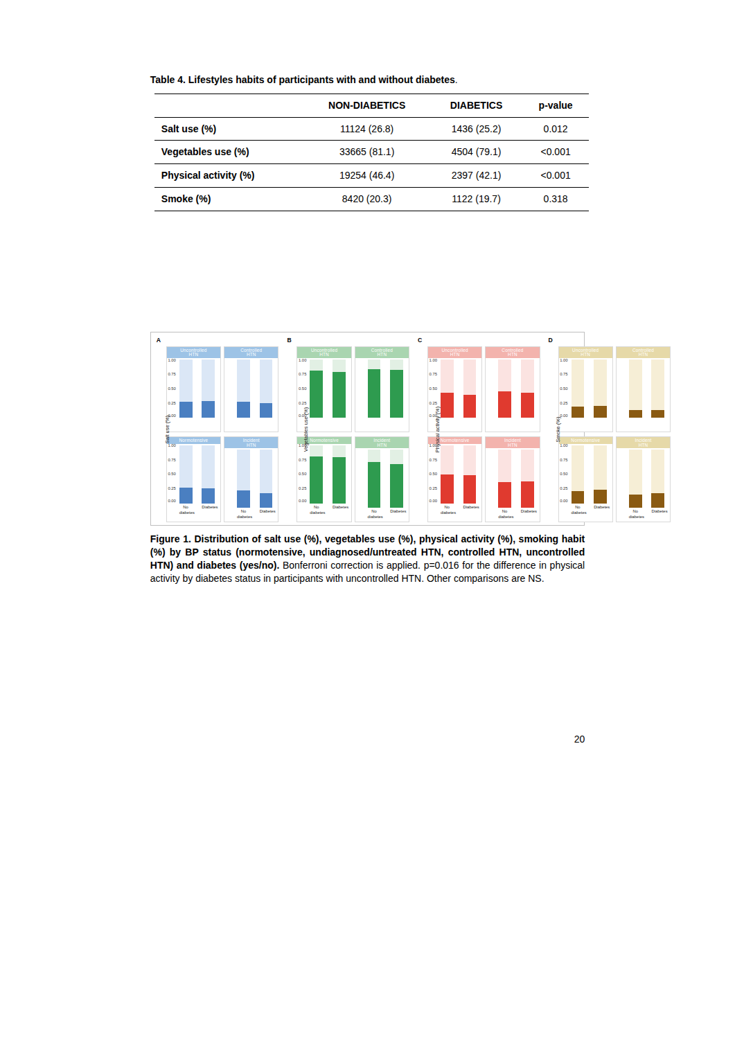Table 4. Lifestyles habits of participants with and without diabetes.
| | NON-DIABETICS | DIABETICS | p-value |
| --- | --- | --- | --- |
| Salt use (%) | 11124 (26.8) | 1436 (25.2) | 0.012 |
| Vegetables use (%) | 33665 (81.1) | 4504 (79.1) | <0.001 |
| Physical activity (%) | 19254 (46.4) | 2397 (42.1) | <0.001 |
| Smoke (%) | 8420 (20.3) | 1122 (19.7) | 0.318 |
A
Salt use (%)
Uncontrolled
HTN
1.00 0.75 0.50 0.25 0.00
Controlled
HTN
Normotensive
1.00 0.75 0.50 0.25 0.00
No diabetes Diabetes
Incident
HTN
No diabetes Diabetes
B
Vegetables use (%)
Uncontrolled
HTN
1.00 0.75 0.50 0.25 0.00
Controlled
HTN
Normotensive
1.00 0.75 0.50 0.25 0.00
No diabetes Diabetes
Incident
HTN
No diabetes Diabetes
C
Physical activity (%)
Uncontrolled
HTN
1.00 0.75 0.50 0.25 0.00
Controlled
HTN
Normotensive
1.00 0.75 0.50 0.25 0.00
No diabetes Diabetes
Incident
HTN
No diabetes Diabetes
D
Smoke (%)
Uncontrolled
HTN
1.00 0.75 0.50 0.25 0.00
Controlled
HTN
Normotensive
1.00 0.75 0.50 0.25 0.00
No diabetes Diabetes
Incident
HTN
No diabetes Diabetes
Figure 1. Distribution of salt use (%), vegetables use (%), physical activity (%), smoking habit (%) by BP status (normotensive, undiagnosed/untreated HTN, controlled HTN, uncontrolled HTN) and diabetes (yes/no). Bonferroni correction is applied. p=0.016 for the difference in physical activity by diabetes status in participants with uncontrolled HTN. Other comparisons are NS.
20